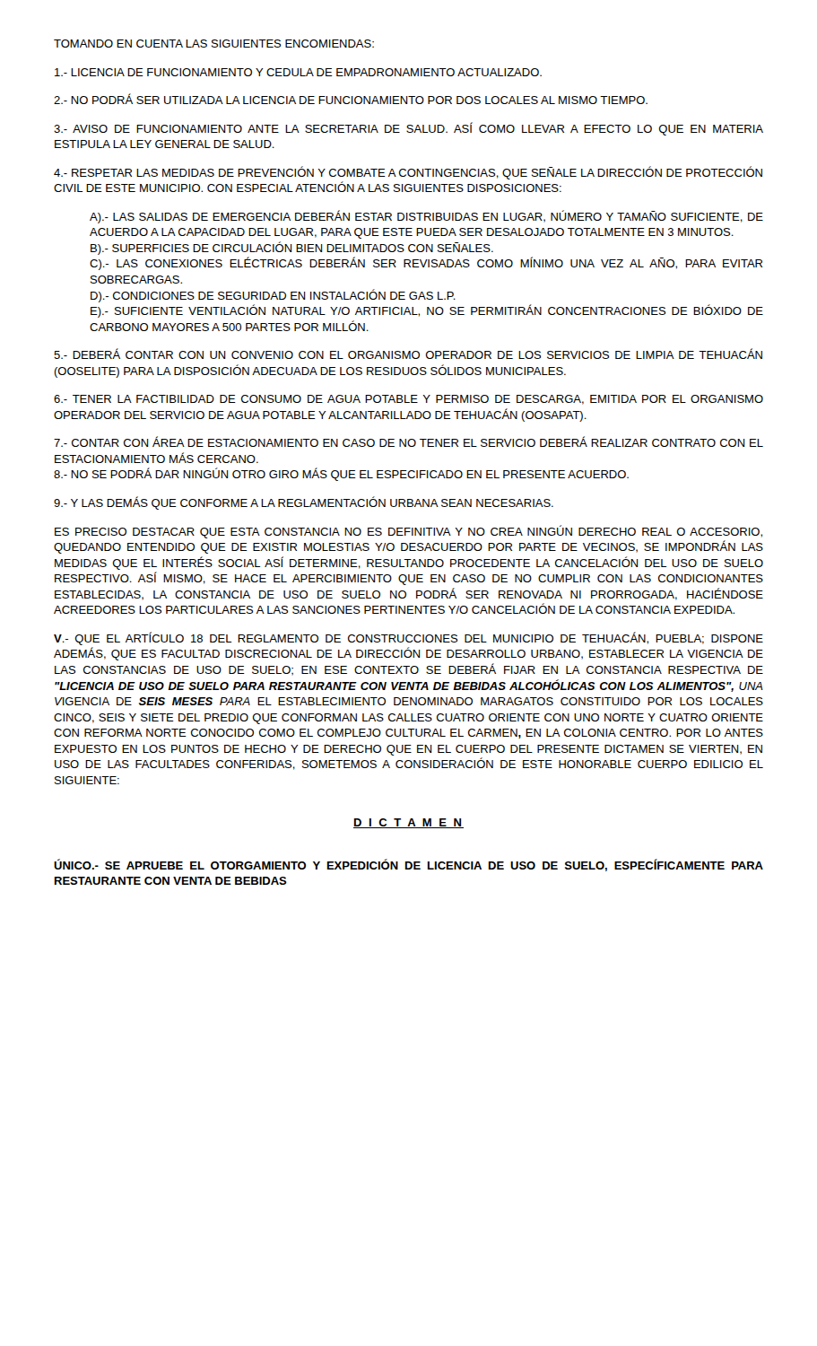TOMANDO EN CUENTA LAS SIGUIENTES ENCOMIENDAS:
1.- LICENCIA DE FUNCIONAMIENTO Y CEDULA DE EMPADRONAMIENTO ACTUALIZADO.
2.- NO PODRÁ SER UTILIZADA LA LICENCIA DE FUNCIONAMIENTO POR DOS LOCALES AL MISMO TIEMPO.
3.- AVISO DE FUNCIONAMIENTO ANTE LA SECRETARIA DE SALUD. ASÍ COMO LLEVAR A EFECTO LO QUE EN MATERIA ESTIPULA LA LEY GENERAL DE SALUD.
4.- RESPETAR LAS MEDIDAS DE PREVENCIÓN Y COMBATE A CONTINGENCIAS, QUE SEÑALE LA DIRECCIÓN DE PROTECCIÓN CIVIL DE ESTE MUNICIPIO. CON ESPECIAL ATENCIÓN A LAS SIGUIENTES DISPOSICIONES:
A).- LAS SALIDAS DE EMERGENCIA DEBERÁN ESTAR DISTRIBUIDAS EN LUGAR, NÚMERO Y TAMAÑO SUFICIENTE, DE ACUERDO A LA CAPACIDAD DEL LUGAR, PARA QUE ESTE PUEDA SER DESALOJADO TOTALMENTE EN 3 MINUTOS.
B).- SUPERFICIES DE CIRCULACIÓN BIEN DELIMITADOS CON SEÑALES.
C).- LAS CONEXIONES ELÉCTRICAS DEBERÁN SER REVISADAS COMO MÍNIMO UNA VEZ AL AÑO, PARA EVITAR SOBRECARGAS.
D).- CONDICIONES DE SEGURIDAD EN INSTALACIÓN DE GAS L.P.
E).- SUFICIENTE VENTILACIÓN NATURAL Y/O ARTIFICIAL, NO SE PERMITIRÁN CONCENTRACIONES DE BIÓXIDO DE CARBONO MAYORES A 500 PARTES POR MILLÓN.
5.- DEBERÁ CONTAR CON UN CONVENIO CON EL ORGANISMO OPERADOR DE LOS SERVICIOS DE LIMPIA DE TEHUACÁN (OOSELITE) PARA LA DISPOSICIÓN ADECUADA DE LOS RESIDUOS SÓLIDOS MUNICIPALES.
6.- TENER LA FACTIBILIDAD DE CONSUMO DE AGUA POTABLE Y PERMISO DE DESCARGA, EMITIDA POR EL ORGANISMO OPERADOR DEL SERVICIO DE AGUA POTABLE Y ALCANTARILLADO DE TEHUACÁN (OOSAPAT).
7.- CONTAR CON ÁREA DE ESTACIONAMIENTO EN CASO DE NO TENER EL SERVICIO DEBERÁ REALIZAR CONTRATO CON EL ESTACIONAMIENTO MÁS CERCANO.
8.- NO SE PODRÁ DAR NINGÚN OTRO GIRO MÁS QUE EL ESPECIFICADO EN EL PRESENTE ACUERDO.
9.- Y LAS DEMÁS QUE CONFORME A LA REGLAMENTACIÓN URBANA SEAN NECESARIAS.
ES PRECISO DESTACAR QUE ESTA CONSTANCIA NO ES DEFINITIVA Y NO CREA NINGÚN DERECHO REAL O ACCESORIO, QUEDANDO ENTENDIDO QUE DE EXISTIR MOLESTIAS Y/O DESACUERDO POR PARTE DE VECINOS, SE IMPONDRÁN LAS MEDIDAS QUE EL INTERÉS SOCIAL ASÍ DETERMINE, RESULTANDO PROCEDENTE LA CANCELACIÓN DEL USO DE SUELO RESPECTIVO. ASÍ MISMO, SE HACE EL APERCIBIMIENTO QUE EN CASO DE NO CUMPLIR CON LAS CONDICIONANTES ESTABLECIDAS, LA CONSTANCIA DE USO DE SUELO NO PODRÁ SER RENOVADA NI PRORROGADA, HACIÉNDOSE ACREEDORES LOS PARTICULARES A LAS SANCIONES PERTINENTES Y/O CANCELACIÓN DE LA CONSTANCIA EXPEDIDA.
V.- QUE EL ARTÍCULO 18 DEL REGLAMENTO DE CONSTRUCCIONES DEL MUNICIPIO DE TEHUACÁN, PUEBLA; DISPONE ADEMÁS, QUE ES FACULTAD DISCRECIONAL DE LA DIRECCIÓN DE DESARROLLO URBANO, ESTABLECER LA VIGENCIA DE LAS CONSTANCIAS DE USO DE SUELO; EN ESE CONTEXTO SE DEBERÁ FIJAR EN LA CONSTANCIA RESPECTIVA DE "LICENCIA DE USO DE SUELO PARA RESTAURANTE CON VENTA DE BEBIDAS ALCOHÓLICAS CON LOS ALIMENTOS", UNA VIGENCIA DE SEIS MESES PARA EL ESTABLECIMIENTO DENOMINADO MARAGATOS CONSTITUIDO POR LOS LOCALES CINCO, SEIS Y SIETE DEL PREDIO QUE CONFORMAN LAS CALLES CUATRO ORIENTE CON UNO NORTE Y CUATRO ORIENTE CON REFORMA NORTE CONOCIDO COMO EL COMPLEJO CULTURAL EL CARMEN, EN LA COLONIA CENTRO. POR LO ANTES EXPUESTO EN LOS PUNTOS DE HECHO Y DE DERECHO QUE EN EL CUERPO DEL PRESENTE DICTAMEN SE VIERTEN, EN USO DE LAS FACULTADES CONFERIDAS, SOMETEMOS A CONSIDERACIÓN DE ESTE HONORABLE CUERPO EDILICIO EL SIGUIENTE:
D I C T A M E N
ÚNICO.- SE APRUEBE EL OTORGAMIENTO Y EXPEDICIÓN DE LICENCIA DE USO DE SUELO, ESPECÍFICAMENTE PARA RESTAURANTE CON VENTA DE BEBIDAS